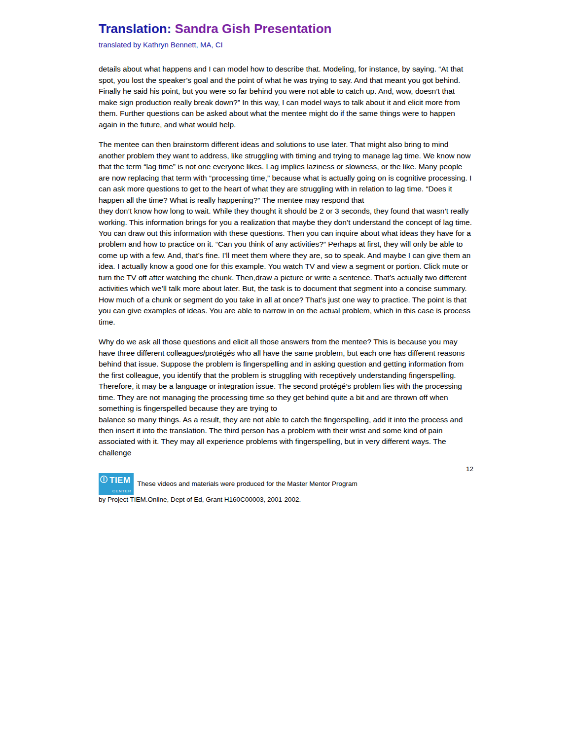Translation: Sandra Gish Presentation
translated by Kathryn Bennett, MA, CI
details about what happens and I can model how to describe that. Modeling, for instance, by saying. “At that spot, you lost the speaker’s goal and the point of what he was trying to say. And that meant you got behind. Finally he said his point, but you were so far behind you were not able to catch up. And, wow, doesn’t that make sign production really break down?” In this way, I can model ways to talk about it and elicit more from them. Further questions can be asked about what the mentee might do if the same things were to happen again in the future, and what would help.
The mentee can then brainstorm different ideas and solutions to use later. That might also bring to mind another problem they want to address, like struggling with timing and trying to manage lag time. We know now that the term “lag time” is not one everyone likes. Lag implies laziness or slowness, or the like. Many people are now replacing that term with “processing time,” because what is actually going on is cognitive processing. I can ask more questions to get to the heart of what they are struggling with in relation to lag time. “Does it happen all the time? What is really happening?” The mentee may respond that
they don’t know how long to wait. While they thought it should be 2 or 3 seconds, they found that wasn’t really working. This information brings for you a realization that maybe they don’t understand the concept of lag time. You can draw out this information with these questions. Then you can inquire about what ideas they have for a problem and how to practice on it. “Can you think of any activities?” Perhaps at first, they will only be able to come up with a few. And, that’s fine. I’ll meet them where they are, so to speak. And maybe I can give them an idea. I actually know a good one for this example. You watch TV and view a segment or portion. Click mute or turn the TV off after watching the chunk. Then,draw a picture or write a sentence. That’s actually two different activities which we’ll talk more about later. But, the task is to document that segment into a concise summary. How much of a chunk or segment do you take in all at once? That’s just one way to practice. The point is that you can give examples of ideas. You are able to narrow in on the actual problem, which in this case is process time.
Why do we ask all those questions and elicit all those answers from the mentee? This is because you may have three different colleagues/protégés who all have the same problem, but each one has different reasons behind that issue. Suppose the problem is fingerspelling and in asking question and getting information from the first colleague, you identify that the problem is struggling with receptively understanding fingerspelling. Therefore, it may be a language or integration issue. The second protégé’s problem lies with the processing time. They are not managing the processing time so they get behind quite a bit and are thrown off when something is fingerspelled because they are trying to
balance so many things. As a result, they are not able to catch the fingerspelling, add it into the process and then insert it into the translation. The third person has a problem with their wrist and some kind of pain associated with it. They may all experience problems with fingerspelling, but in very different ways. The challenge
12 TIEM CENTER These videos and materials were produced for the Master Mentor Program
by Project TIEM.Online, Dept of Ed, Grant H160C00003, 2001-2002.